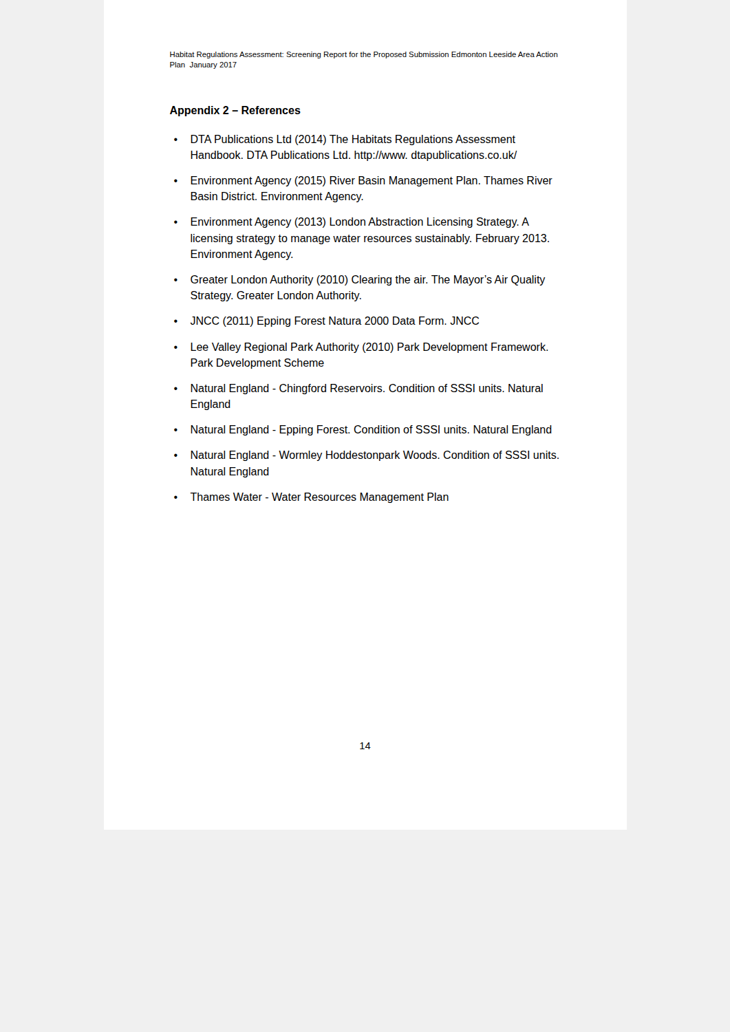Habitat Regulations Assessment: Screening Report for the Proposed Submission Edmonton Leeside Area Action Plan January 2017
Appendix 2 – References
DTA Publications Ltd (2014) The Habitats Regulations Assessment Handbook. DTA Publications Ltd. http://www. dtapublications.co.uk/
Environment Agency (2015) River Basin Management Plan. Thames River Basin District. Environment Agency.
Environment Agency (2013) London Abstraction Licensing Strategy. A licensing strategy to manage water resources sustainably. February 2013. Environment Agency.
Greater London Authority (2010) Clearing the air. The Mayor’s Air Quality Strategy. Greater London Authority.
JNCC (2011) Epping Forest Natura 2000 Data Form. JNCC
Lee Valley Regional Park Authority (2010) Park Development Framework. Park Development Scheme
Natural England - Chingford Reservoirs. Condition of SSSI units. Natural England
Natural England - Epping Forest. Condition of SSSI units. Natural England
Natural England - Wormley Hoddestonpark Woods. Condition of SSSI units. Natural England
Thames Water - Water Resources Management Plan
14